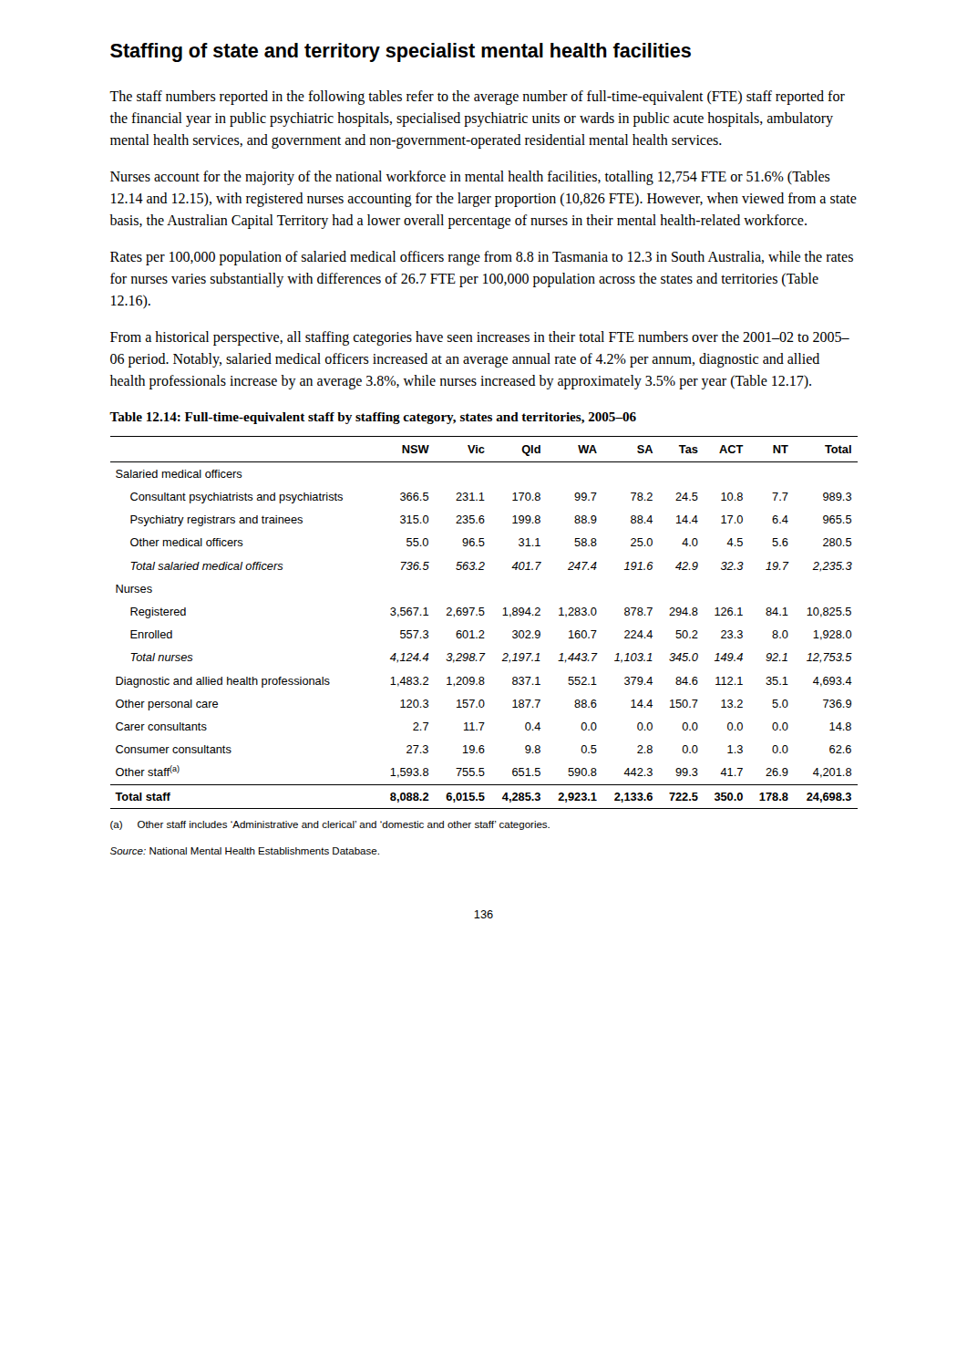Staffing of state and territory specialist mental health facilities
The staff numbers reported in the following tables refer to the average number of full-time-equivalent (FTE) staff reported for the financial year in public psychiatric hospitals, specialised psychiatric units or wards in public acute hospitals, ambulatory mental health services, and government and non-government-operated residential mental health services.
Nurses account for the majority of the national workforce in mental health facilities, totalling 12,754 FTE or 51.6% (Tables 12.14 and 12.15), with registered nurses accounting for the larger proportion (10,826 FTE). However, when viewed from a state basis, the Australian Capital Territory had a lower overall percentage of nurses in their mental health-related workforce.
Rates per 100,000 population of salaried medical officers range from 8.8 in Tasmania to 12.3 in South Australia, while the rates for nurses varies substantially with differences of 26.7 FTE per 100,000 population across the states and territories (Table 12.16).
From a historical perspective, all staffing categories have seen increases in their total FTE numbers over the 2001–02 to 2005–06 period. Notably, salaried medical officers increased at an average annual rate of 4.2% per annum, diagnostic and allied health professionals increase by an average 3.8%, while nurses increased by approximately 3.5% per year (Table 12.17).
Table 12.14: Full-time-equivalent staff by staffing category, states and territories, 2005–06
| | NSW | Vic | Qld | WA | SA | Tas | ACT | NT | Total |
| --- | --- | --- | --- | --- | --- | --- | --- | --- | --- |
| Salaried medical officers | | | | | | | | | |
| Consultant psychiatrists and psychiatrists | 366.5 | 231.1 | 170.8 | 99.7 | 78.2 | 24.5 | 10.8 | 7.7 | 989.3 |
| Psychiatry registrars and trainees | 315.0 | 235.6 | 199.8 | 88.9 | 88.4 | 14.4 | 17.0 | 6.4 | 965.5 |
| Other medical officers | 55.0 | 96.5 | 31.1 | 58.8 | 25.0 | 4.0 | 4.5 | 5.6 | 280.5 |
| Total salaried medical officers | 736.5 | 563.2 | 401.7 | 247.4 | 191.6 | 42.9 | 32.3 | 19.7 | 2,235.3 |
| Nurses | | | | | | | | | |
| Registered | 3,567.1 | 2,697.5 | 1,894.2 | 1,283.0 | 878.7 | 294.8 | 126.1 | 84.1 | 10,825.5 |
| Enrolled | 557.3 | 601.2 | 302.9 | 160.7 | 224.4 | 50.2 | 23.3 | 8.0 | 1,928.0 |
| Total nurses | 4,124.4 | 3,298.7 | 2,197.1 | 1,443.7 | 1,103.1 | 345.0 | 149.4 | 92.1 | 12,753.5 |
| Diagnostic and allied health professionals | 1,483.2 | 1,209.8 | 837.1 | 552.1 | 379.4 | 84.6 | 112.1 | 35.1 | 4,693.4 |
| Other personal care | 120.3 | 157.0 | 187.7 | 88.6 | 14.4 | 150.7 | 13.2 | 5.0 | 736.9 |
| Carer consultants | 2.7 | 11.7 | 0.4 | 0.0 | 0.0 | 0.0 | 0.0 | 0.0 | 14.8 |
| Consumer consultants | 27.3 | 19.6 | 9.8 | 0.5 | 2.8 | 0.0 | 1.3 | 0.0 | 62.6 |
| Other staff (a) | 1,593.8 | 755.5 | 651.5 | 590.8 | 442.3 | 99.3 | 41.7 | 26.9 | 4,201.8 |
| Total staff | 8,088.2 | 6,015.5 | 4,285.3 | 2,923.1 | 2,133.6 | 722.5 | 350.0 | 178.8 | 24,698.3 |
(a) Other staff includes ‘Administrative and clerical’ and ‘domestic and other staff’ categories.
Source: National Mental Health Establishments Database.
136